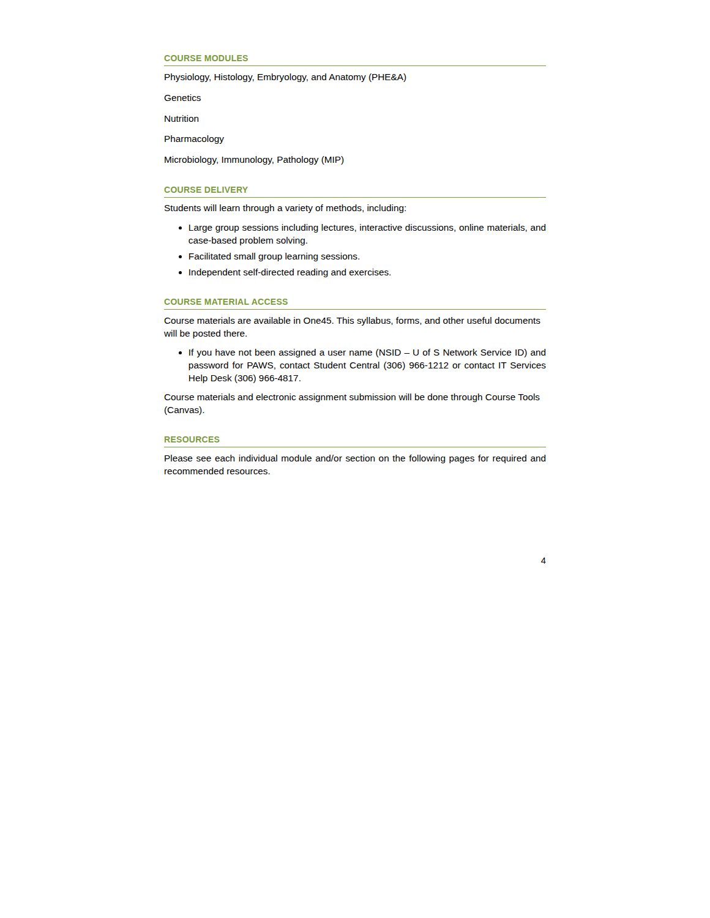COURSE MODULES
Physiology, Histology, Embryology, and Anatomy (PHE&A)
Genetics
Nutrition
Pharmacology
Microbiology, Immunology, Pathology (MIP)
COURSE DELIVERY
Students will learn through a variety of methods, including:
Large group sessions including lectures, interactive discussions, online materials, and case-based problem solving.
Facilitated small group learning sessions.
Independent self-directed reading and exercises.
COURSE MATERIAL ACCESS
Course materials are available in One45. This syllabus, forms, and other useful documents will be posted there.
If you have not been assigned a user name (NSID – U of S Network Service ID) and password for PAWS, contact Student Central (306) 966-1212 or contact IT Services Help Desk (306) 966-4817.
Course materials and electronic assignment submission will be done through Course Tools (Canvas).
RESOURCES
Please see each individual module and/or section on the following pages for required and recommended resources.
4